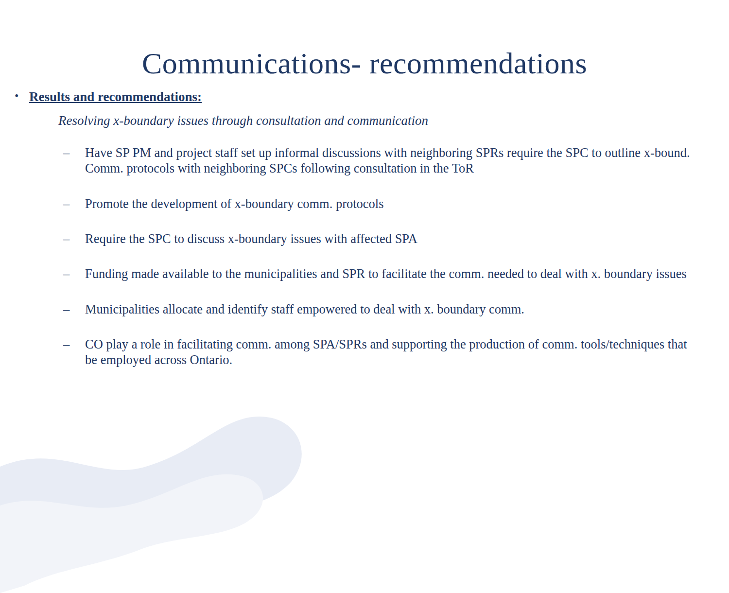Communications- recommendations
Results and recommendations:
Resolving x-boundary issues through consultation and communication
Have SP PM and project staff set up informal discussions with neighboring SPRs require the SPC to outline x-bound. Comm. protocols with neighboring SPCs following consultation in the ToR
Promote the development of x-boundary comm. protocols
Require the SPC to discuss x-boundary issues with affected SPA
Funding made available to the municipalities and SPR to facilitate the comm. needed to deal with x. boundary issues
Municipalities allocate and identify staff empowered to deal with x. boundary comm.
CO play a role in facilitating comm. among SPA/SPRs and supporting the production of comm. tools/techniques that be employed across Ontario.